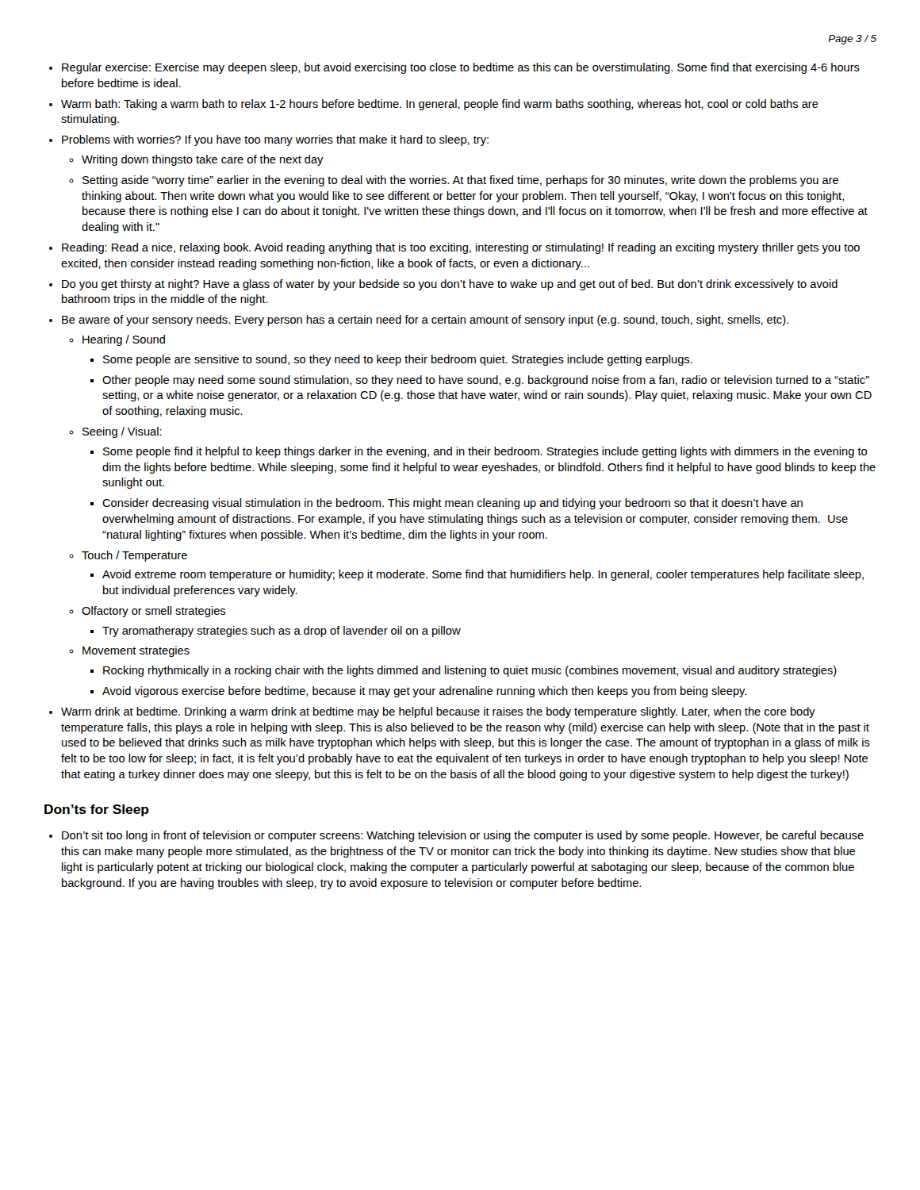Page 3 / 5
Regular exercise: Exercise may deepen sleep, but avoid exercising too close to bedtime as this can be overstimulating. Some find that exercising 4-6 hours before bedtime is ideal.
Warm bath: Taking a warm bath to relax 1-2 hours before bedtime. In general, people find warm baths soothing, whereas hot, cool or cold baths are stimulating.
Problems with worries? If you have too many worries that make it hard to sleep, try:
Writing down thingsto take care of the next day
Setting aside “worry time” earlier in the evening to deal with the worries. At that fixed time, perhaps for 30 minutes, write down the problems you are thinking about. Then write down what you would like to see different or better for your problem. Then tell yourself, “Okay, I won't focus on this tonight, because there is nothing else I can do about it tonight. I've written these things down, and I'll focus on it tomorrow, when I'll be fresh and more effective at dealing with it."
Reading: Read a nice, relaxing book. Avoid reading anything that is too exciting, interesting or stimulating! If reading an exciting mystery thriller gets you too excited, then consider instead reading something non-fiction, like a book of facts, or even a dictionary...
Do you get thirsty at night? Have a glass of water by your bedside so you don’t have to wake up and get out of bed. But don’t drink excessively to avoid bathroom trips in the middle of the night.
Be aware of your sensory needs. Every person has a certain need for a certain amount of sensory input (e.g. sound, touch, sight, smells, etc).
Hearing / Sound
Some people are sensitive to sound, so they need to keep their bedroom quiet. Strategies include getting earplugs.
Other people may need some sound stimulation, so they need to have sound, e.g. background noise from a fan, radio or television turned to a “static” setting, or a white noise generator, or a relaxation CD (e.g. those that have water, wind or rain sounds). Play quiet, relaxing music. Make your own CD of soothing, relaxing music.
Seeing / Visual:
Some people find it helpful to keep things darker in the evening, and in their bedroom. Strategies include getting lights with dimmers in the evening to dim the lights before bedtime. While sleeping, some find it helpful to wear eyeshades, or blindfold. Others find it helpful to have good blinds to keep the sunlight out.
Consider decreasing visual stimulation in the bedroom. This might mean cleaning up and tidying your bedroom so that it doesn’t have an overwhelming amount of distractions. For example, if you have stimulating things such as a television or computer, consider removing them. Use “natural lighting” fixtures when possible. When it’s bedtime, dim the lights in your room.
Touch / Temperature
Avoid extreme room temperature or humidity; keep it moderate. Some find that humidifiers help. In general, cooler temperatures help facilitate sleep, but individual preferences vary widely.
Olfactory or smell strategies
Try aromatherapy strategies such as a drop of lavender oil on a pillow
Movement strategies
Rocking rhythmically in a rocking chair with the lights dimmed and listening to quiet music (combines movement, visual and auditory strategies)
Avoid vigorous exercise before bedtime, because it may get your adrenaline running which then keeps you from being sleepy.
Warm drink at bedtime. Drinking a warm drink at bedtime may be helpful because it raises the body temperature slightly. Later, when the core body temperature falls, this plays a role in helping with sleep. This is also believed to be the reason why (mild) exercise can help with sleep. (Note that in the past it used to be believed that drinks such as milk have tryptophan which helps with sleep, but this is longer the case. The amount of tryptophan in a glass of milk is felt to be too low for sleep; in fact, it is felt you’d probably have to eat the equivalent of ten turkeys in order to have enough tryptophan to help you sleep! Note that eating a turkey dinner does may one sleepy, but this is felt to be on the basis of all the blood going to your digestive system to help digest the turkey!)
Don’ts for Sleep
Don’t sit too long in front of television or computer screens: Watching television or using the computer is used by some people. However, be careful because this can make many people more stimulated, as the brightness of the TV or monitor can trick the body into thinking its daytime. New studies show that blue light is particularly potent at tricking our biological clock, making the computer a particularly powerful at sabotaging our sleep, because of the common blue background. If you are having troubles with sleep, try to avoid exposure to television or computer before bedtime.